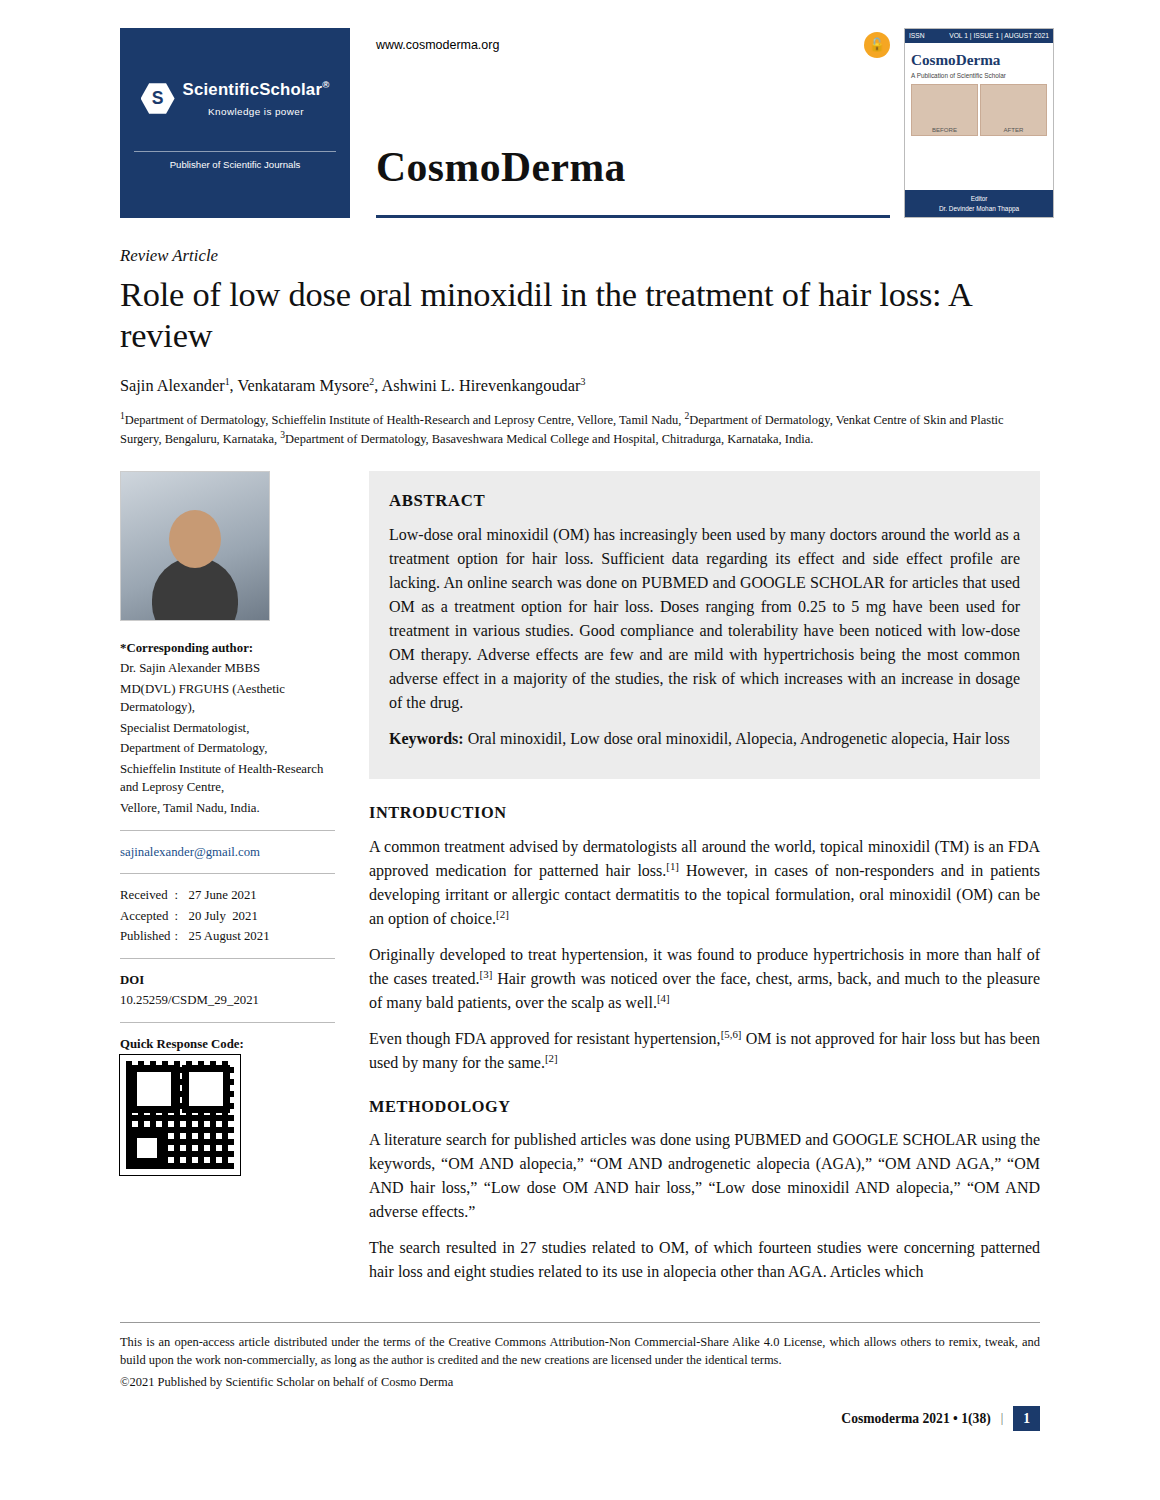S
ScientificScholar®
Knowledge is power
Publisher of Scientific Journals
www.cosmoderma.org 🔓
CosmoDerma
ISSN VOL 1 | ISSUE 1 | AUGUST 2021
CosmoDerma
A Publication of Scientific Scholar
BEFORE
AFTER
Editor
Dr. Devinder Mohan Thappa
Review Article
Role of low dose oral minoxidil in the treatment of hair loss: A review
Sajin Alexander1, Venkataram Mysore2, Ashwini L. Hirevenkangoudar3
1Department of Dermatology, Schieffelin Institute of Health-Research and Leprosy Centre, Vellore, Tamil Nadu, 2Department of Dermatology, Venkat Centre of Skin and Plastic Surgery, Bengaluru, Karnataka, 3Department of Dermatology, Basaveshwara Medical College and Hospital, Chitradurga, Karnataka, India.
*Corresponding author:
Dr. Sajin Alexander MBBS
MD(DVL) FRGUHS (Aesthetic Dermatology),
Specialist Dermatologist,
Department of Dermatology,
Schieffelin Institute of Health-Research and Leprosy Centre,
Vellore, Tamil Nadu, India.
sajinalexander@gmail.com
Received: 27 June 2021 Accepted: 20 July 2021 Published: 25 August 2021
DOI
10.25259/CSDM_29_2021
Quick Response Code:
ABSTRACT
Low-dose oral minoxidil (OM) has increasingly been used by many doctors around the world as a treatment option for hair loss. Sufficient data regarding its effect and side effect profile are lacking. An online search was done on PUBMED and GOOGLE SCHOLAR for articles that used OM as a treatment option for hair loss. Doses ranging from 0.25 to 5 mg have been used for treatment in various studies. Good compliance and tolerability have been noticed with low-dose OM therapy. Adverse effects are few and are mild with hypertrichosis being the most common adverse effect in a majority of the studies, the risk of which increases with an increase in dosage of the drug.
Keywords: Oral minoxidil, Low dose oral minoxidil, Alopecia, Androgenetic alopecia, Hair loss
INTRODUCTION
A common treatment advised by dermatologists all around the world, topical minoxidil (TM) is an FDA approved medication for patterned hair loss.[1] However, in cases of non-responders and in patients developing irritant or allergic contact dermatitis to the topical formulation, oral minoxidil (OM) can be an option of choice.[2]
Originally developed to treat hypertension, it was found to produce hypertrichosis in more than half of the cases treated.[3] Hair growth was noticed over the face, chest, arms, back, and much to the pleasure of many bald patients, over the scalp as well.[4]
Even though FDA approved for resistant hypertension,[5,6] OM is not approved for hair loss but has been used by many for the same.[2]
METHODOLOGY
A literature search for published articles was done using PUBMED and GOOGLE SCHOLAR using the keywords, “OM AND alopecia,” “OM AND androgenetic alopecia (AGA),” “OM AND AGA,” “OM AND hair loss,” “Low dose OM AND hair loss,” “Low dose minoxidil AND alopecia,” “OM AND adverse effects.”
The search resulted in 27 studies related to OM, of which fourteen studies were concerning patterned hair loss and eight studies related to its use in alopecia other than AGA. Articles which
This is an open-access article distributed under the terms of the Creative Commons Attribution-Non Commercial-Share Alike 4.0 License, which allows others to remix, tweak, and build upon the work non-commercially, as long as the author is credited and the new creations are licensed under the identical terms.
©2021 Published by Scientific Scholar on behalf of Cosmo Derma
Cosmoderma 2021 • 1(38) | 1